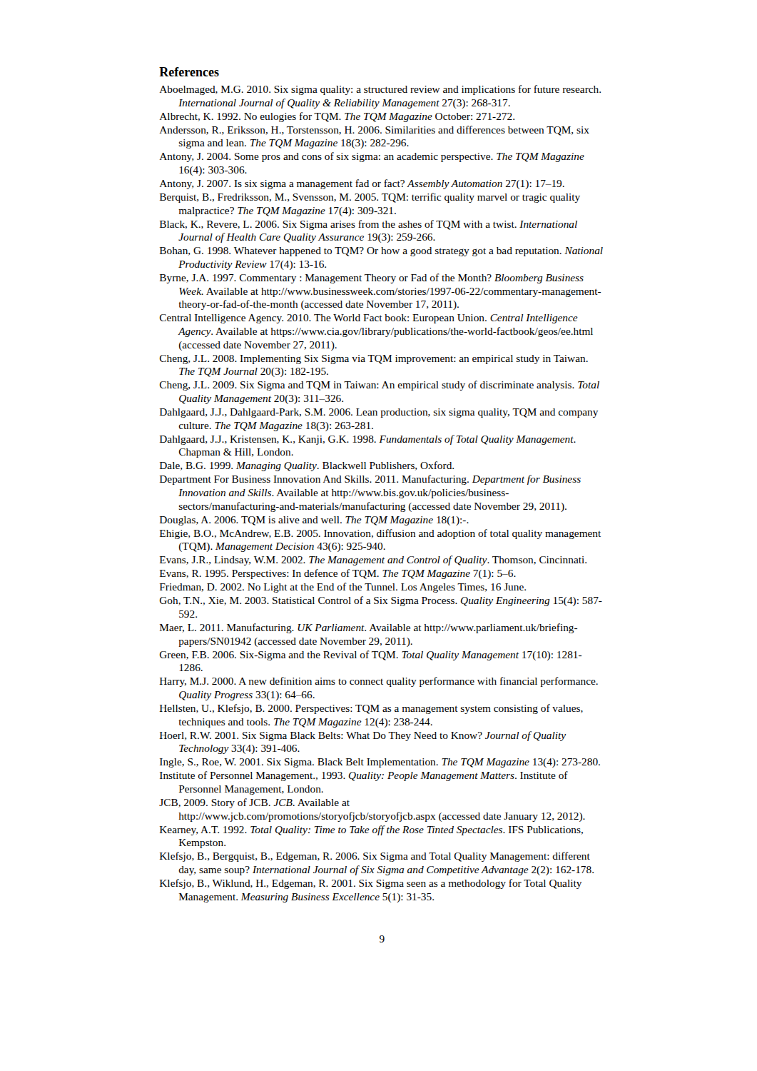References
Aboelmaged, M.G. 2010. Six sigma quality: a structured review and implications for future research. International Journal of Quality & Reliability Management 27(3): 268-317.
Albrecht, K. 1992. No eulogies for TQM. The TQM Magazine October: 271-272.
Andersson, R., Eriksson, H., Torstensson, H. 2006. Similarities and differences between TQM, six sigma and lean. The TQM Magazine 18(3): 282-296.
Antony, J. 2004. Some pros and cons of six sigma: an academic perspective. The TQM Magazine 16(4): 303-306.
Antony, J. 2007. Is six sigma a management fad or fact? Assembly Automation 27(1): 17–19.
Berquist, B., Fredriksson, M., Svensson, M. 2005. TQM: terrific quality marvel or tragic quality malpractice? The TQM Magazine 17(4): 309-321.
Black, K., Revere, L. 2006. Six Sigma arises from the ashes of TQM with a twist. International Journal of Health Care Quality Assurance 19(3): 259-266.
Bohan, G. 1998. Whatever happened to TQM? Or how a good strategy got a bad reputation. National Productivity Review 17(4): 13-16.
Byrne, J.A. 1997. Commentary : Management Theory or Fad of the Month? Bloomberg Business Week. Available at http://www.businessweek.com/stories/1997-06-22/commentary-management-theory-or-fad-of-the-month (accessed date November 17, 2011).
Central Intelligence Agency. 2010. The World Fact book: European Union. Central Intelligence Agency. Available at https://www.cia.gov/library/publications/the-world-factbook/geos/ee.html (accessed date November 27, 2011).
Cheng, J.L. 2008. Implementing Six Sigma via TQM improvement: an empirical study in Taiwan. The TQM Journal 20(3): 182-195.
Cheng, J.L. 2009. Six Sigma and TQM in Taiwan: An empirical study of discriminate analysis. Total Quality Management 20(3): 311–326.
Dahlgaard, J.J., Dahlgaard-Park, S.M. 2006. Lean production, six sigma quality, TQM and company culture. The TQM Magazine 18(3): 263-281.
Dahlgaard, J.J., Kristensen, K., Kanji, G.K. 1998. Fundamentals of Total Quality Management. Chapman & Hill, London.
Dale, B.G. 1999. Managing Quality. Blackwell Publishers, Oxford.
Department For Business Innovation And Skills. 2011. Manufacturing. Department for Business Innovation and Skills. Available at http://www.bis.gov.uk/policies/business-sectors/manufacturing-and-materials/manufacturing (accessed date November 29, 2011).
Douglas, A. 2006. TQM is alive and well. The TQM Magazine 18(1):-.
Ehigie, B.O., McAndrew, E.B. 2005. Innovation, diffusion and adoption of total quality management (TQM). Management Decision 43(6): 925-940.
Evans, J.R., Lindsay, W.M. 2002. The Management and Control of Quality. Thomson, Cincinnati.
Evans, R. 1995. Perspectives: In defence of TQM. The TQM Magazine 7(1): 5–6.
Friedman, D. 2002. No Light at the End of the Tunnel. Los Angeles Times, 16 June.
Goh, T.N., Xie, M. 2003. Statistical Control of a Six Sigma Process. Quality Engineering 15(4): 587-592.
Maer, L. 2011. Manufacturing. UK Parliament. Available at http://www.parliament.uk/briefing-papers/SN01942 (accessed date November 29, 2011).
Green, F.B. 2006. Six-Sigma and the Revival of TQM. Total Quality Management 17(10): 1281-1286.
Harry, M.J. 2000. A new definition aims to connect quality performance with financial performance. Quality Progress 33(1): 64–66.
Hellsten, U., Klefsjo, B. 2000. Perspectives: TQM as a management system consisting of values, techniques and tools. The TQM Magazine 12(4): 238-244.
Hoerl, R.W. 2001. Six Sigma Black Belts: What Do They Need to Know? Journal of Quality Technology 33(4): 391-406.
Ingle, S., Roe, W. 2001. Six Sigma. Black Belt Implementation. The TQM Magazine 13(4): 273-280.
Institute of Personnel Management., 1993. Quality: People Management Matters. Institute of Personnel Management, London.
JCB, 2009. Story of JCB. JCB. Available at http://www.jcb.com/promotions/storyofjcb/storyofjcb.aspx (accessed date January 12, 2012).
Kearney, A.T. 1992. Total Quality: Time to Take off the Rose Tinted Spectacles. IFS Publications, Kempston.
Klefsjo, B., Bergquist, B., Edgeman, R. 2006. Six Sigma and Total Quality Management: different day, same soup? International Journal of Six Sigma and Competitive Advantage 2(2): 162-178.
Klefsjo, B., Wiklund, H., Edgeman, R. 2001. Six Sigma seen as a methodology for Total Quality Management. Measuring Business Excellence 5(1): 31-35.
9